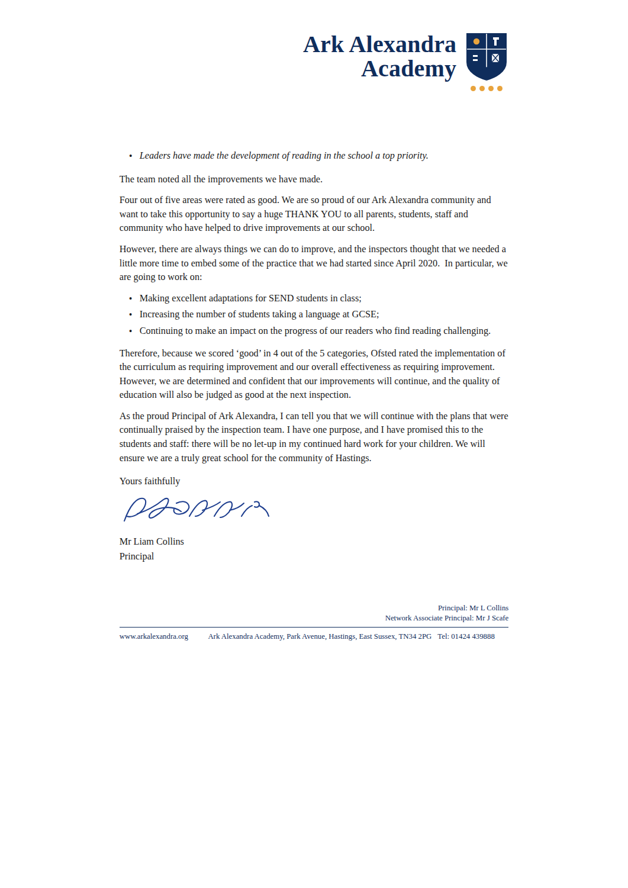Ark Alexandra
Academy
Leaders have made the development of reading in the school a top priority.
The team noted all the improvements we have made.
Four out of five areas were rated as good. We are so proud of our Ark Alexandra community and want to take this opportunity to say a huge THANK YOU to all parents, students, staff and community who have helped to drive improvements at our school.
However, there are always things we can do to improve, and the inspectors thought that we needed a little more time to embed some of the practice that we had started since April 2020. In particular, we are going to work on:
Making excellent adaptations for SEND students in class;
Increasing the number of students taking a language at GCSE;
Continuing to make an impact on the progress of our readers who find reading challenging.
Therefore, because we scored ‘good’ in 4 out of the 5 categories, Ofsted rated the implementation of the curriculum as requiring improvement and our overall effectiveness as requiring improvement. However, we are determined and confident that our improvements will continue, and the quality of education will also be judged as good at the next inspection.
As the proud Principal of Ark Alexandra, I can tell you that we will continue with the plans that were continually praised by the inspection team. I have one purpose, and I have promised this to the students and staff: there will be no let-up in my continued hard work for your children. We will ensure we are a truly great school for the community of Hastings.
Yours faithfully
Mr Liam Collins
Principal
Principal: Mr L Collins
Network Associate Principal: Mr J Scafe
www.arkalexandra.org Ark Alexandra Academy, Park Avenue, Hastings, East Sussex, TN34 2PGTel: 01424 439888